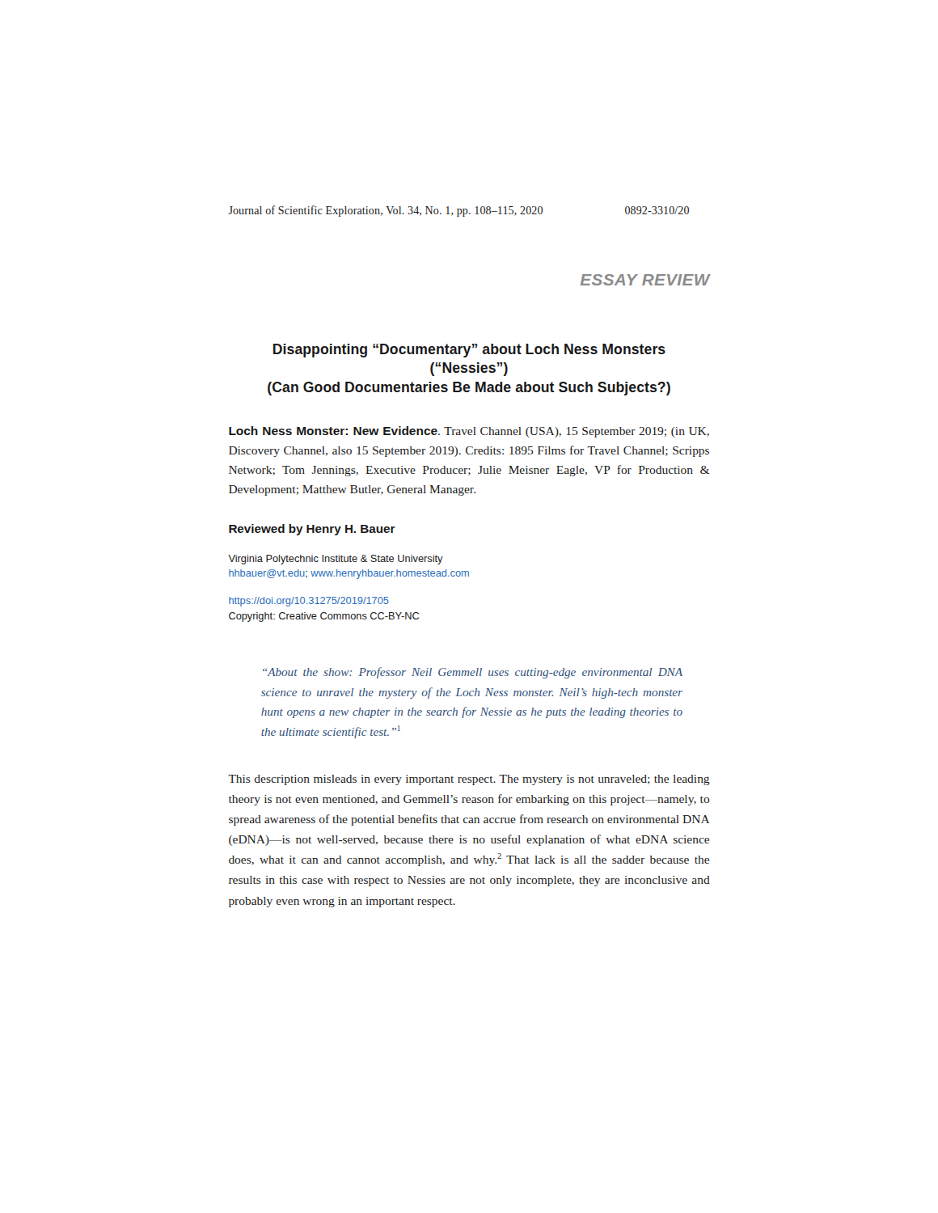Journal of Scientific Exploration, Vol. 34, No. 1, pp. 108–115, 2020 0892-3310/20
ESSAY REVIEW
Disappointing “Documentary” about Loch Ness Monsters (“Nessies”) (Can Good Documentaries Be Made about Such Subjects?)
Loch Ness Monster: New Evidence. Travel Channel (USA), 15 September 2019; (in UK, Discovery Channel, also 15 September 2019). Credits: 1895 Films for Travel Channel; Scripps Network; Tom Jennings, Executive Producer; Julie Meisner Eagle, VP for Production & Development; Matthew Butler, General Manager.
Reviewed by Henry H. Bauer
Virginia Polytechnic Institute & State University
hhbauer@vt.edu; www.henryhbauer.homestead.com
https://doi.org/10.31275/2019/1705
Copyright: Creative Commons CC-BY-NC
“About the show: Professor Neil Gemmell uses cutting-edge environmental DNA science to unravel the mystery of the Loch Ness monster. Neil’s high-tech monster hunt opens a new chapter in the search for Nessie as he puts the leading theories to the ultimate scientific test.”1
This description misleads in every important respect. The mystery is not unraveled; the leading theory is not even mentioned, and Gemmell’s reason for embarking on this project—namely, to spread awareness of the potential benefits that can accrue from research on environmental DNA (eDNA)—is not well-served, because there is no useful explanation of what eDNA science does, what it can and cannot accomplish, and why.2 That lack is all the sadder because the results in this case with respect to Nessies are not only incomplete, they are inconclusive and probably even wrong in an important respect.